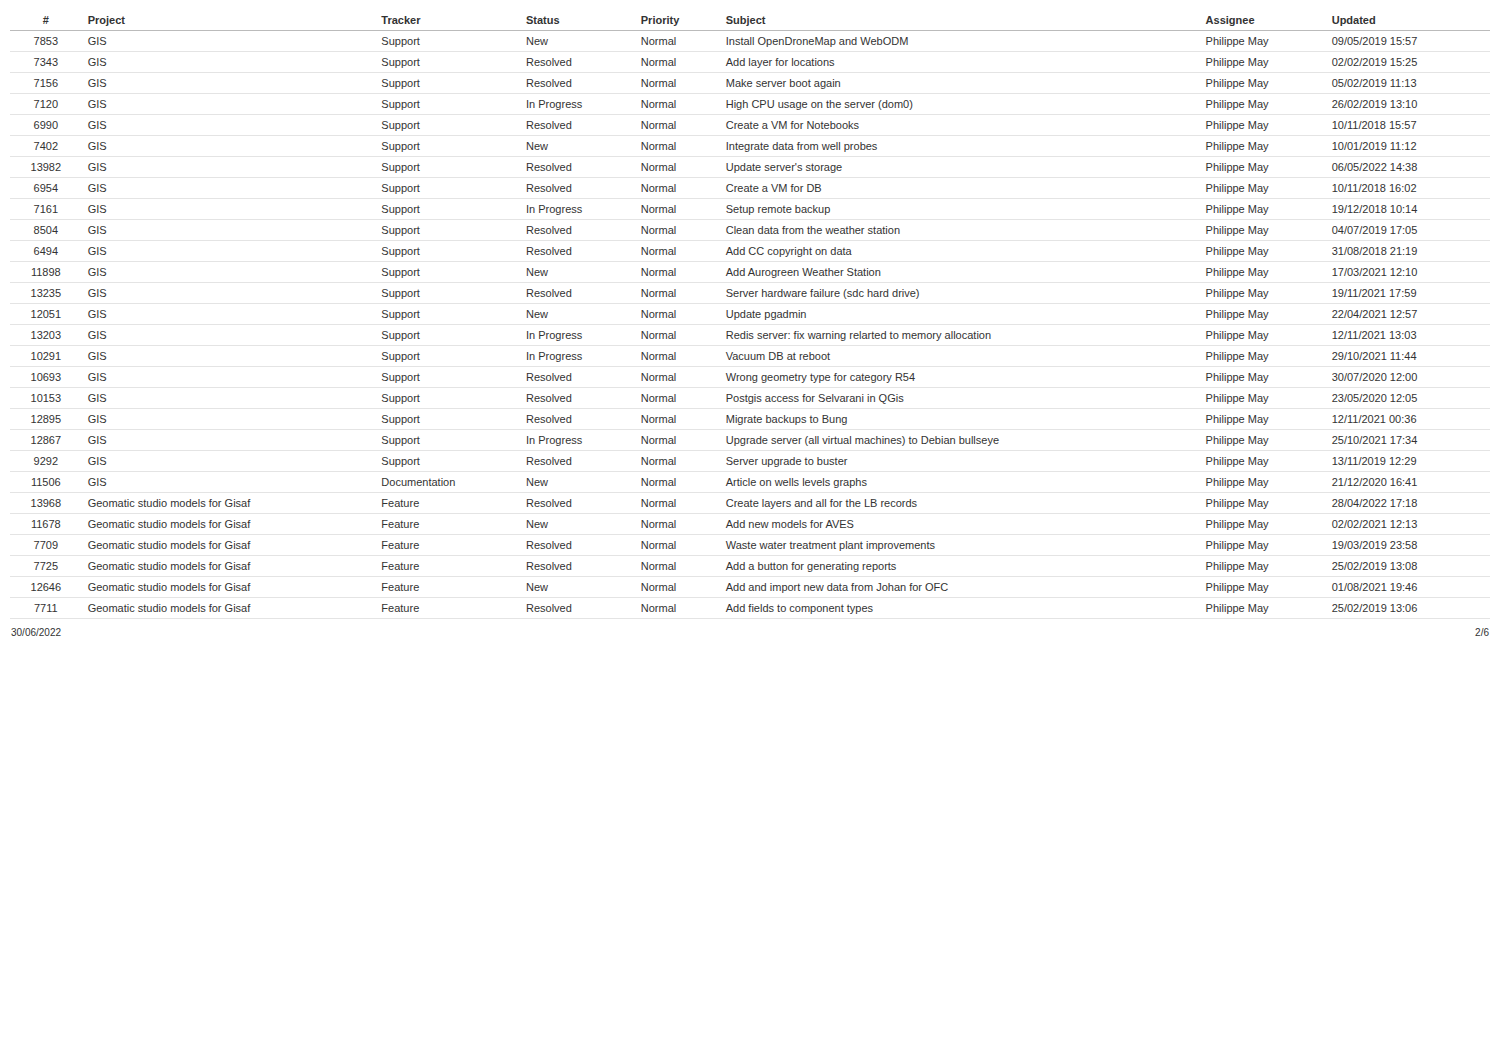| # | Project | Tracker | Status | Priority | Subject | Assignee | Updated |
| --- | --- | --- | --- | --- | --- | --- | --- |
| 7853 | GIS | Support | New | Normal | Install OpenDroneMap and WebODM | Philippe May | 09/05/2019 15:57 |
| 7343 | GIS | Support | Resolved | Normal | Add layer for locations | Philippe May | 02/02/2019 15:25 |
| 7156 | GIS | Support | Resolved | Normal | Make server boot again | Philippe May | 05/02/2019 11:13 |
| 7120 | GIS | Support | In Progress | Normal | High CPU usage on the server (dom0) | Philippe May | 26/02/2019 13:10 |
| 6990 | GIS | Support | Resolved | Normal | Create a VM for Notebooks | Philippe May | 10/11/2018 15:57 |
| 7402 | GIS | Support | New | Normal | Integrate data from well probes | Philippe May | 10/01/2019 11:12 |
| 13982 | GIS | Support | Resolved | Normal | Update server's storage | Philippe May | 06/05/2022 14:38 |
| 6954 | GIS | Support | Resolved | Normal | Create a VM for DB | Philippe May | 10/11/2018 16:02 |
| 7161 | GIS | Support | In Progress | Normal | Setup remote backup | Philippe May | 19/12/2018 10:14 |
| 8504 | GIS | Support | Resolved | Normal | Clean data from the weather station | Philippe May | 04/07/2019 17:05 |
| 6494 | GIS | Support | Resolved | Normal | Add CC copyright on data | Philippe May | 31/08/2018 21:19 |
| 11898 | GIS | Support | New | Normal | Add Aurogreen Weather Station | Philippe May | 17/03/2021 12:10 |
| 13235 | GIS | Support | Resolved | Normal | Server hardware failure (sdc hard drive) | Philippe May | 19/11/2021 17:59 |
| 12051 | GIS | Support | New | Normal | Update pgadmin | Philippe May | 22/04/2021 12:57 |
| 13203 | GIS | Support | In Progress | Normal | Redis server: fix warning relarted to memory allocation | Philippe May | 12/11/2021 13:03 |
| 10291 | GIS | Support | In Progress | Normal | Vacuum DB at reboot | Philippe May | 29/10/2021 11:44 |
| 10693 | GIS | Support | Resolved | Normal | Wrong geometry type for category R54 | Philippe May | 30/07/2020 12:00 |
| 10153 | GIS | Support | Resolved | Normal | Postgis access for Selvarani in QGis | Philippe May | 23/05/2020 12:05 |
| 12895 | GIS | Support | Resolved | Normal | Migrate backups to Bung | Philippe May | 12/11/2021 00:36 |
| 12867 | GIS | Support | In Progress | Normal | Upgrade server (all virtual machines) to Debian bullseye | Philippe May | 25/10/2021 17:34 |
| 9292 | GIS | Support | Resolved | Normal | Server upgrade to buster | Philippe May | 13/11/2019 12:29 |
| 11506 | GIS | Documentation | New | Normal | Article on wells levels graphs | Philippe May | 21/12/2020 16:41 |
| 13968 | Geomatic studio models for Gisaf | Feature | Resolved | Normal | Create layers and all for the LB records | Philippe May | 28/04/2022 17:18 |
| 11678 | Geomatic studio models for Gisaf | Feature | New | Normal | Add new models for AVES | Philippe May | 02/02/2021 12:13 |
| 7709 | Geomatic studio models for Gisaf | Feature | Resolved | Normal | Waste water treatment plant improvements | Philippe May | 19/03/2019 23:58 |
| 7725 | Geomatic studio models for Gisaf | Feature | Resolved | Normal | Add a button for generating reports | Philippe May | 25/02/2019 13:08 |
| 12646 | Geomatic studio models for Gisaf | Feature | New | Normal | Add and import new data from Johan for OFC | Philippe May | 01/08/2021 19:46 |
| 7711 | Geomatic studio models for Gisaf | Feature | Resolved | Normal | Add fields to component types | Philippe May | 25/02/2019 13:06 |
| 30/06/2022 | 2/6 |